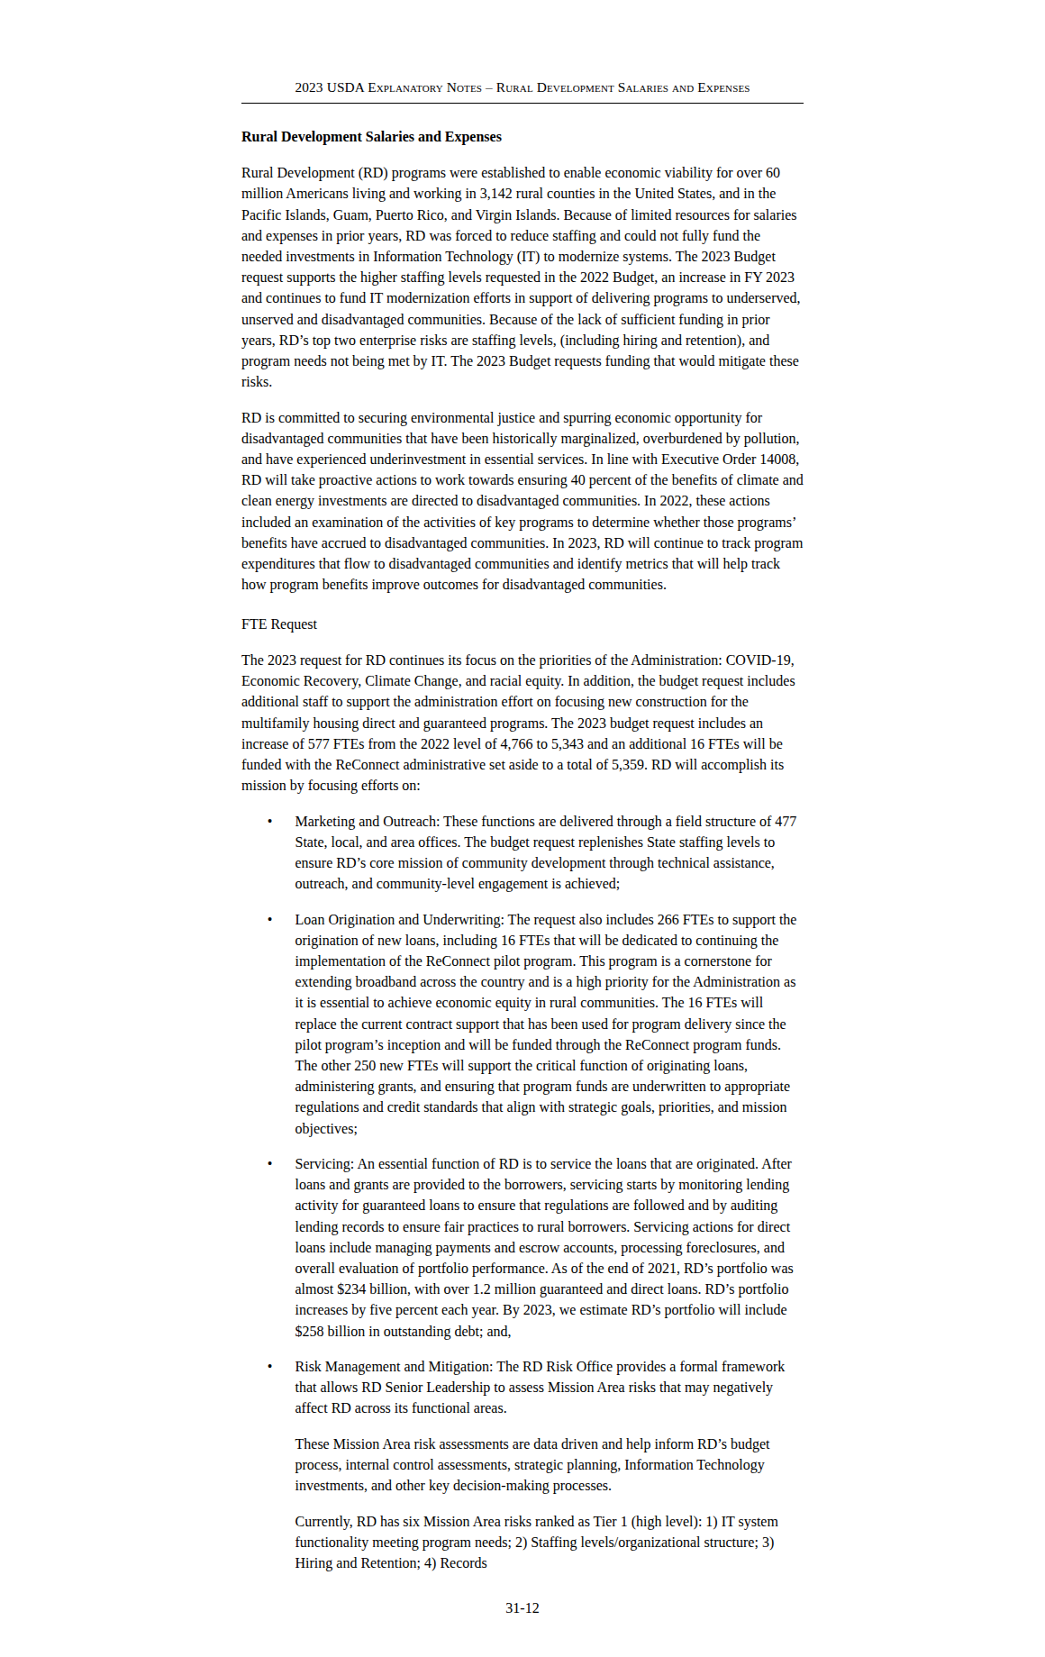2023 USDA Explanatory Notes – Rural Development Salaries and Expenses
Rural Development Salaries and Expenses
Rural Development (RD) programs were established to enable economic viability for over 60 million Americans living and working in 3,142 rural counties in the United States, and in the Pacific Islands, Guam, Puerto Rico, and Virgin Islands. Because of limited resources for salaries and expenses in prior years, RD was forced to reduce staffing and could not fully fund the needed investments in Information Technology (IT) to modernize systems. The 2023 Budget request supports the higher staffing levels requested in the 2022 Budget, an increase in FY 2023 and continues to fund IT modernization efforts in support of delivering programs to underserved, unserved and disadvantaged communities. Because of the lack of sufficient funding in prior years, RD’s top two enterprise risks are staffing levels, (including hiring and retention), and program needs not being met by IT. The 2023 Budget requests funding that would mitigate these risks.
RD is committed to securing environmental justice and spurring economic opportunity for disadvantaged communities that have been historically marginalized, overburdened by pollution, and have experienced underinvestment in essential services. In line with Executive Order 14008, RD will take proactive actions to work towards ensuring 40 percent of the benefits of climate and clean energy investments are directed to disadvantaged communities. In 2022, these actions included an examination of the activities of key programs to determine whether those programs’ benefits have accrued to disadvantaged communities. In 2023, RD will continue to track program expenditures that flow to disadvantaged communities and identify metrics that will help track how program benefits improve outcomes for disadvantaged communities.
FTE Request
The 2023 request for RD continues its focus on the priorities of the Administration: COVID-19, Economic Recovery, Climate Change, and racial equity. In addition, the budget request includes additional staff to support the administration effort on focusing new construction for the multifamily housing direct and guaranteed programs. The 2023 budget request includes an increase of 577 FTEs from the 2022 level of 4,766 to 5,343 and an additional 16 FTEs will be funded with the ReConnect administrative set aside to a total of 5,359. RD will accomplish its mission by focusing efforts on:
Marketing and Outreach: These functions are delivered through a field structure of 477 State, local, and area offices. The budget request replenishes State staffing levels to ensure RD’s core mission of community development through technical assistance, outreach, and community-level engagement is achieved;
Loan Origination and Underwriting: The request also includes 266 FTEs to support the origination of new loans, including 16 FTEs that will be dedicated to continuing the implementation of the ReConnect pilot program. This program is a cornerstone for extending broadband across the country and is a high priority for the Administration as it is essential to achieve economic equity in rural communities. The 16 FTEs will replace the current contract support that has been used for program delivery since the pilot program’s inception and will be funded through the ReConnect program funds. The other 250 new FTEs will support the critical function of originating loans, administering grants, and ensuring that program funds are underwritten to appropriate regulations and credit standards that align with strategic goals, priorities, and mission objectives;
Servicing: An essential function of RD is to service the loans that are originated. After loans and grants are provided to the borrowers, servicing starts by monitoring lending activity for guaranteed loans to ensure that regulations are followed and by auditing lending records to ensure fair practices to rural borrowers. Servicing actions for direct loans include managing payments and escrow accounts, processing foreclosures, and overall evaluation of portfolio performance. As of the end of 2021, RD’s portfolio was almost $234 billion, with over 1.2 million guaranteed and direct loans. RD’s portfolio increases by five percent each year. By 2023, we estimate RD’s portfolio will include $258 billion in outstanding debt; and,
Risk Management and Mitigation: The RD Risk Office provides a formal framework that allows RD Senior Leadership to assess Mission Area risks that may negatively affect RD across its functional areas.
These Mission Area risk assessments are data driven and help inform RD’s budget process, internal control assessments, strategic planning, Information Technology investments, and other key decision-making processes.
Currently, RD has six Mission Area risks ranked as Tier 1 (high level): 1) IT system functionality meeting program needs; 2) Staffing levels/organizational structure; 3) Hiring and Retention; 4) Records
31-12